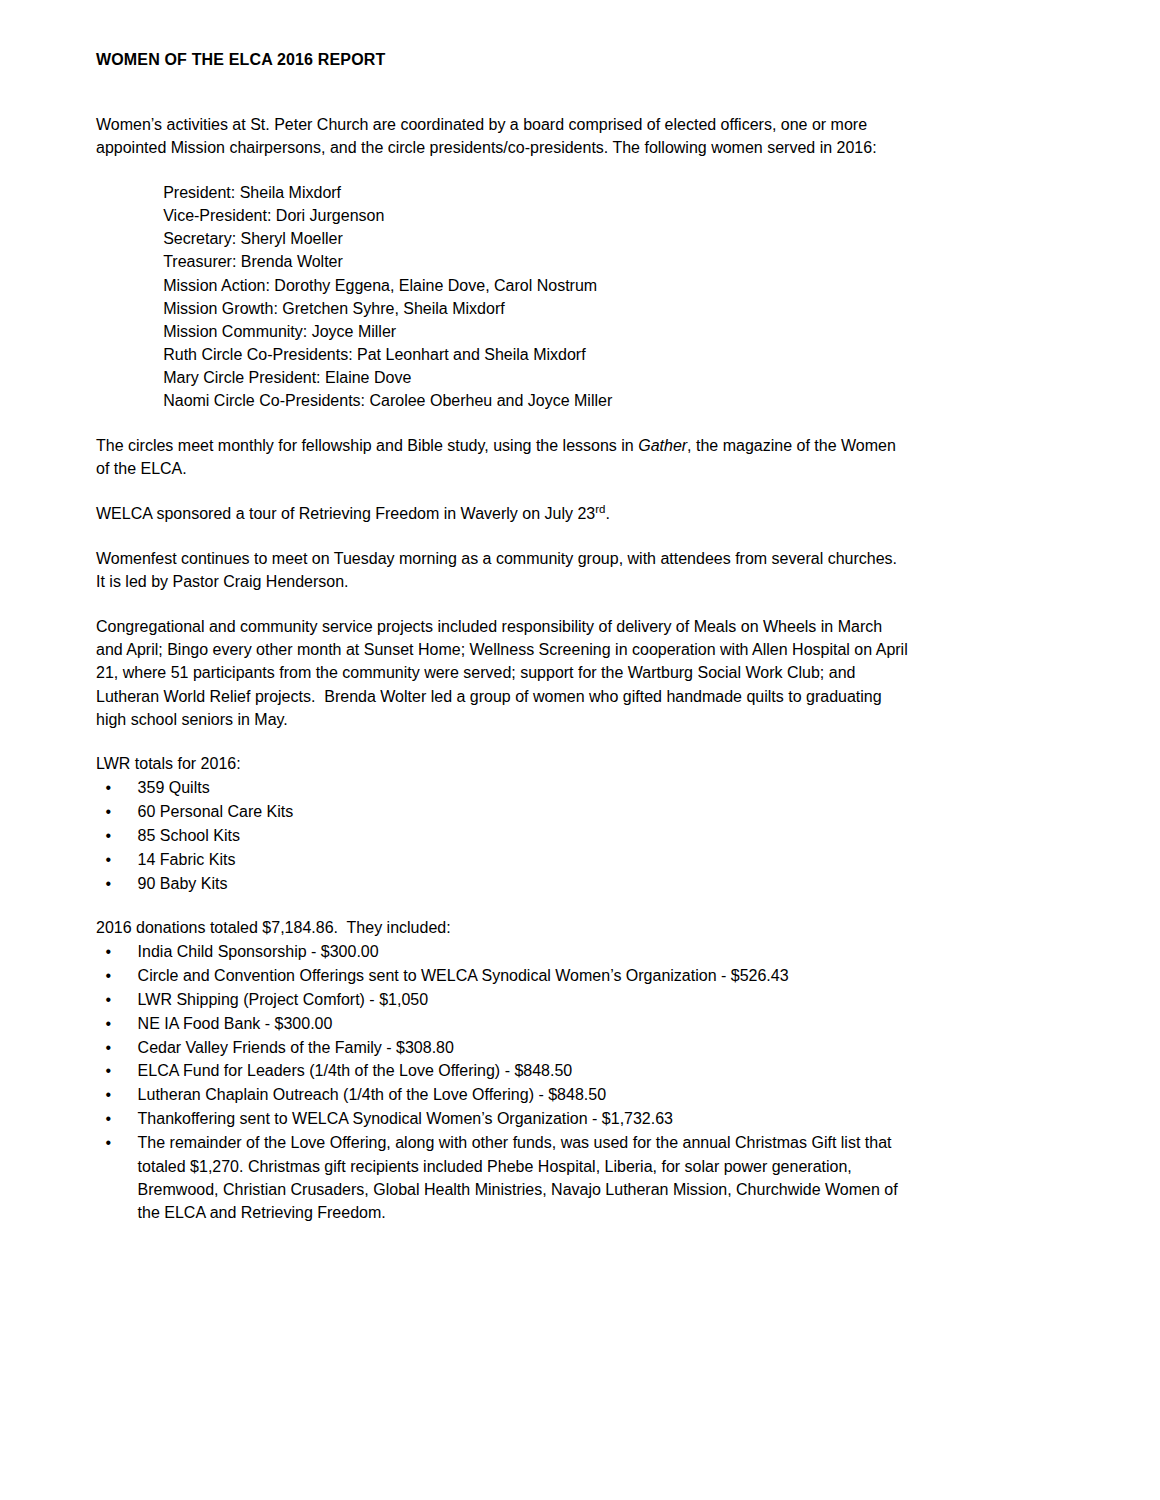WOMEN OF THE ELCA 2016 REPORT
Women’s activities at St. Peter Church are coordinated by a board comprised of elected officers, one or more appointed Mission chairpersons, and the circle presidents/co-presidents. The following women served in 2016:
President: Sheila Mixdorf
Vice-President: Dori Jurgenson
Secretary: Sheryl Moeller
Treasurer: Brenda Wolter
Mission Action: Dorothy Eggena, Elaine Dove, Carol Nostrum
Mission Growth: Gretchen Syhre, Sheila Mixdorf
Mission Community: Joyce Miller
Ruth Circle Co-Presidents: Pat Leonhart and Sheila Mixdorf
Mary Circle President: Elaine Dove
Naomi Circle Co-Presidents: Carolee Oberheu and Joyce Miller
The circles meet monthly for fellowship and Bible study, using the lessons in Gather, the magazine of the Women of the ELCA.
WELCA sponsored a tour of Retrieving Freedom in Waverly on July 23rd.
Womenfest continues to meet on Tuesday morning as a community group, with attendees from several churches. It is led by Pastor Craig Henderson.
Congregational and community service projects included responsibility of delivery of Meals on Wheels in March and April; Bingo every other month at Sunset Home; Wellness Screening in cooperation with Allen Hospital on April 21, where 51 participants from the community were served; support for the Wartburg Social Work Club; and Lutheran World Relief projects. Brenda Wolter led a group of women who gifted handmade quilts to graduating high school seniors in May.
LWR totals for 2016:
359 Quilts
60 Personal Care Kits
85 School Kits
14 Fabric Kits
90 Baby Kits
2016 donations totaled $7,184.86. They included:
India Child Sponsorship - $300.00
Circle and Convention Offerings sent to WELCA Synodical Women’s Organization - $526.43
LWR Shipping (Project Comfort) - $1,050
NE IA Food Bank - $300.00
Cedar Valley Friends of the Family - $308.80
ELCA Fund for Leaders (1/4th of the Love Offering) - $848.50
Lutheran Chaplain Outreach (1/4th of the Love Offering) - $848.50
Thankoffering sent to WELCA Synodical Women’s Organization - $1,732.63
The remainder of the Love Offering, along with other funds, was used for the annual Christmas Gift list that totaled $1,270. Christmas gift recipients included Phebe Hospital, Liberia, for solar power generation, Bremwood, Christian Crusaders, Global Health Ministries, Navajo Lutheran Mission, Churchwide Women of the ELCA and Retrieving Freedom.